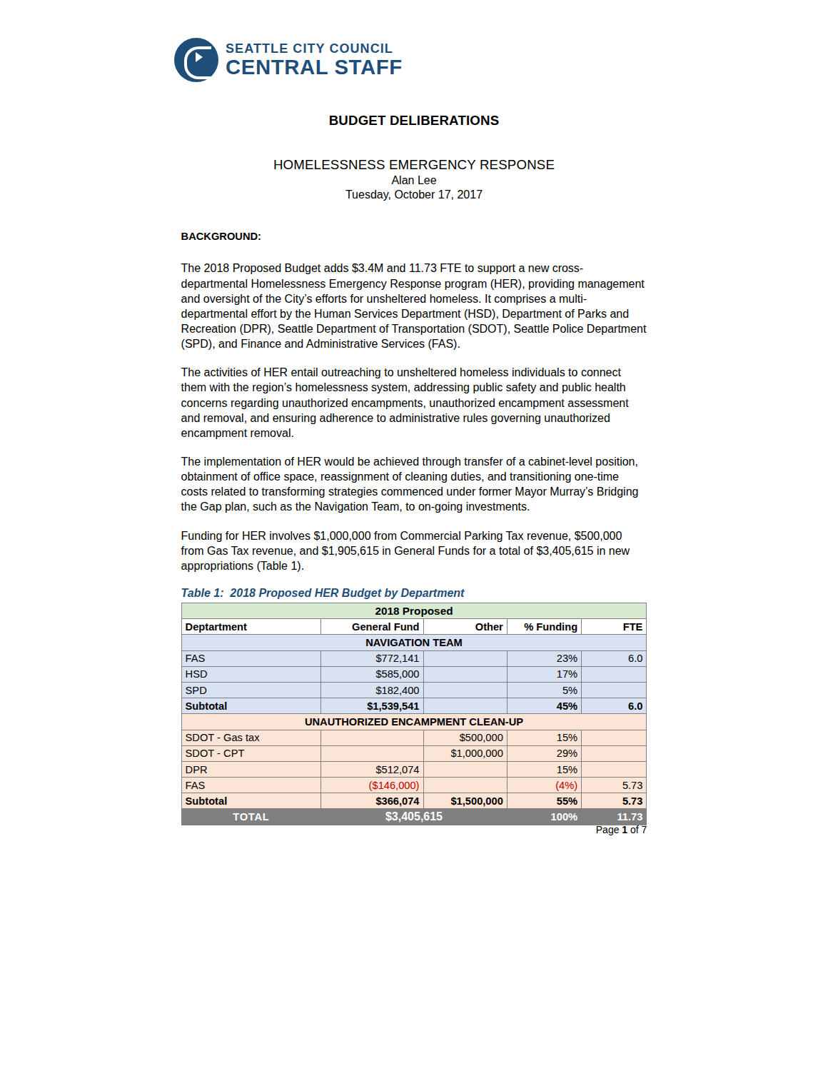SEATTLE CITY COUNCIL
CENTRAL STAFF
BUDGET DELIBERATIONS
HOMELESSNESS EMERGENCY RESPONSE
Alan Lee
Tuesday, October 17, 2017
BACKGROUND:
The 2018 Proposed Budget adds $3.4M and 11.73 FTE to support a new cross-departmental Homelessness Emergency Response program (HER), providing management and oversight of the City’s efforts for unsheltered homeless. It comprises a multi-departmental effort by the Human Services Department (HSD), Department of Parks and Recreation (DPR), Seattle Department of Transportation (SDOT), Seattle Police Department (SPD), and Finance and Administrative Services (FAS).
The activities of HER entail outreaching to unsheltered homeless individuals to connect them with the region’s homelessness system, addressing public safety and public health concerns regarding unauthorized encampments, unauthorized encampment assessment and removal, and ensuring adherence to administrative rules governing unauthorized encampment removal.
The implementation of HER would be achieved through transfer of a cabinet-level position, obtainment of office space, reassignment of cleaning duties, and transitioning one-time costs related to transforming strategies commenced under former Mayor Murray’s Bridging the Gap plan, such as the Navigation Team, to on-going investments.
Funding for HER involves $1,000,000 from Commercial Parking Tax revenue, $500,000 from Gas Tax revenue, and $1,905,615 in General Funds for a total of $3,405,615 in new appropriations (Table 1).
Table 1: 2018 Proposed HER Budget by Department
| 2018 Proposed |
| Deptartment | General Fund | Other | % Funding | FTE |
| NAVIGATION TEAM |
| FAS | $772,141 | | 23% | 6.0 |
| HSD | $585,000 | | 17% | |
| SPD | $182,400 | | 5% | |
| Subtotal | $1,539,541 | | 45% | 6.0 |
| UNAUTHORIZED ENCAMPMENT CLEAN-UP |
| SDOT - Gas tax | | $500,000 | 15% | |
| SDOT - CPT | | $1,000,000 | 29% | |
| DPR | $512,074 | | 15% | |
| FAS | ($146,000) | | (4%) | 5.73 |
| Subtotal | $366,074 | $1,500,000 | 55% | 5.73 |
| TOTAL | $3,405,615 | 100% | 11.73 |
Page 1 of 7